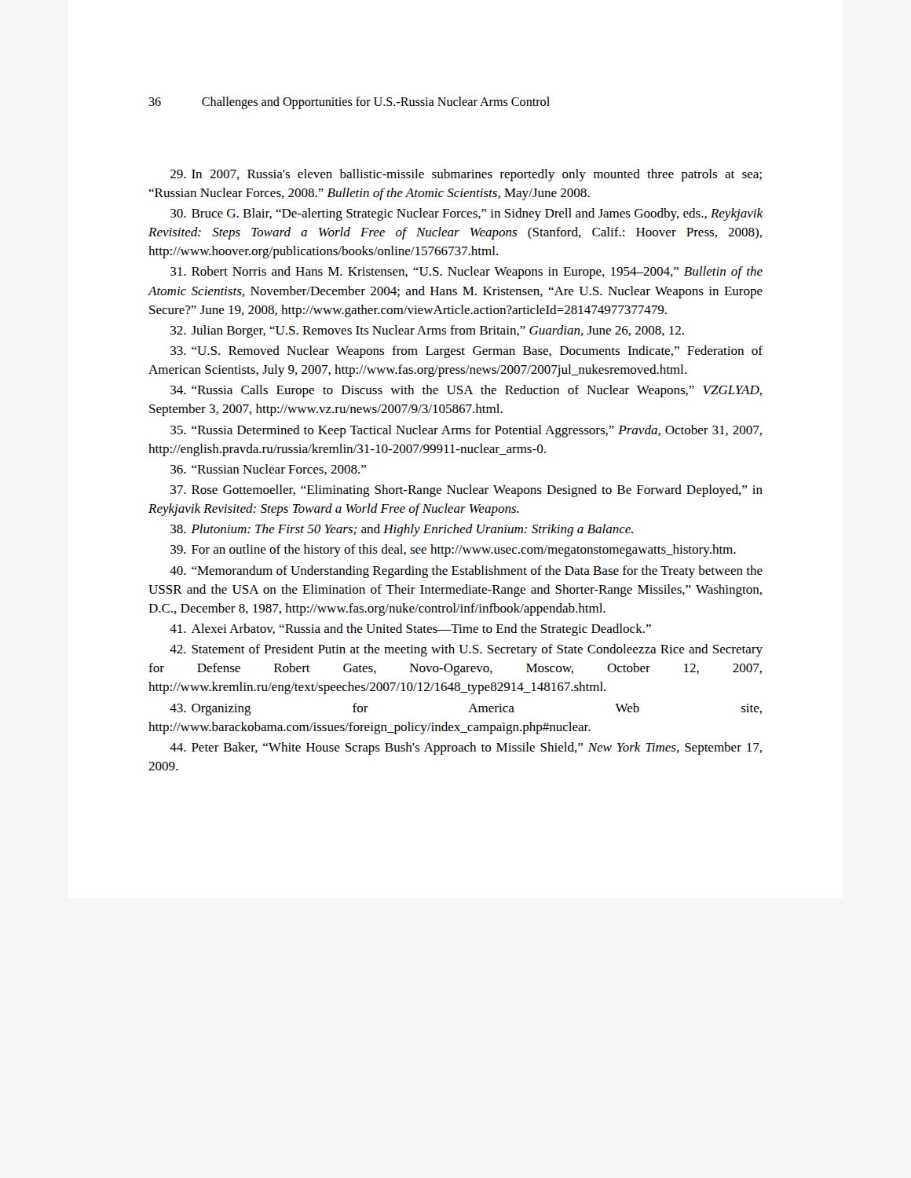36 Challenges and Opportunities for U.S.-Russia Nuclear Arms Control
29. In 2007, Russia's eleven ballistic-missile submarines reportedly only mounted three patrols at sea; “Russian Nuclear Forces, 2008.” Bulletin of the Atomic Scientists, May/June 2008.
30. Bruce G. Blair, “De-alerting Strategic Nuclear Forces,” in Sidney Drell and James Goodby, eds., Reykjavik Revisited: Steps Toward a World Free of Nuclear Weapons (Stanford, Calif.: Hoover Press, 2008), http://www.hoover.org/publications/books/online/15766737.html.
31. Robert Norris and Hans M. Kristensen, “U.S. Nuclear Weapons in Europe, 1954–2004,” Bulletin of the Atomic Scientists, November/December 2004; and Hans M. Kristensen, “Are U.S. Nuclear Weapons in Europe Secure?” June 19, 2008, http://www.gather.com/viewArticle.action?articleId=281474977377479.
32. Julian Borger, “U.S. Removes Its Nuclear Arms from Britain,” Guardian, June 26, 2008, 12.
33.“U.S. Removed Nuclear Weapons from Largest German Base, Documents Indicate,” Federation of American Scientists, July 9, 2007, http://www.fas.org/press/news/2007/2007jul_nukesremoved.html.
34.“Russia Calls Europe to Discuss with the USA the Reduction of Nuclear Weapons,” VZGLYAD, September 3, 2007, http://www.vz.ru/news/2007/9/3/105867.html.
35.“Russia Determined to Keep Tactical Nuclear Arms for Potential Aggressors,” Pravda, October 31, 2007, http://english.pravda.ru/russia/kremlin/31-10-2007/99911-nuclear_arms-0.
36.“Russian Nuclear Forces, 2008.”
37. Rose Gottemoeller, “Eliminating Short-Range Nuclear Weapons Designed to Be Forward Deployed,” in Reykjavik Revisited: Steps Toward a World Free of Nuclear Weapons.
38. Plutonium: The First 50 Years; and Highly Enriched Uranium: Striking a Balance.
39. For an outline of the history of this deal, see http://www.usec.com/megatonstomegawatts_history.htm.
40.“Memorandum of Understanding Regarding the Establishment of the Data Base for the Treaty between the USSR and the USA on the Elimination of Their Intermediate-Range and Shorter-Range Missiles,” Washington, D.C., December 8, 1987, http://www.fas.org/nuke/control/inf/infbook/appendab.html.
41. Alexei Arbatov, “Russia and the United States—Time to End the Strategic Deadlock.”
42. Statement of President Putin at the meeting with U.S. Secretary of State Condoleezza Rice and Secretary for Defense Robert Gates, Novo-Ogarevo, Moscow, October 12, 2007, http://www.kremlin.ru/eng/text/speeches/2007/10/12/1648_type82914_148167.shtml.
43. Organizing for America Web site, http://www.barackobama.com/issues/foreign_policy/index_campaign.php#nuclear.
44. Peter Baker, “White House Scraps Bush's Approach to Missile Shield,” New York Times, September 17, 2009.